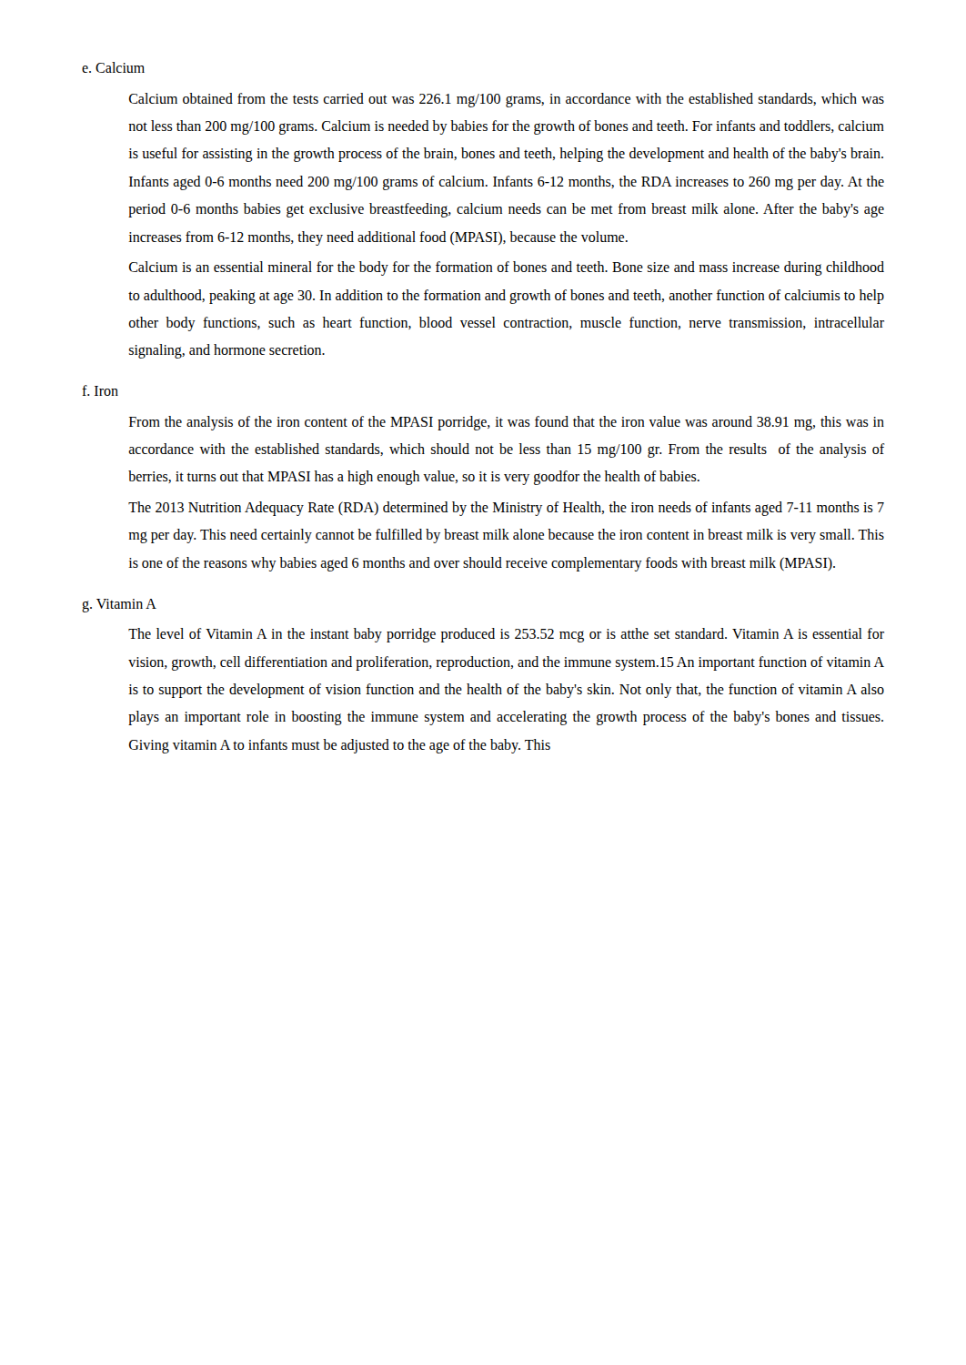e. Calcium
Calcium obtained from the tests carried out was 226.1 mg/100 grams, in accordance with the established standards, which was not less than 200 mg/100 grams. Calcium is needed by babies for the growth of bones and teeth. For infants and toddlers, calcium is useful for assisting in the growth process of the brain, bones and teeth, helping the development and health of the baby's brain. Infants aged 0-6 months need 200 mg/100 grams of calcium. Infants 6-12 months, the RDA increases to 260 mg per day. At the period 0-6 months babies get exclusive breastfeeding, calcium needs can be met from breast milk alone. After the baby's age increases from 6-12 months, they need additional food (MPASI), because the volume.
Calcium is an essential mineral for the body for the formation of bones and teeth. Bone size and mass increase during childhood to adulthood, peaking at age 30. In addition to the formation and growth of bones and teeth, another function of calciumis to help other body functions, such as heart function, blood vessel contraction, muscle function, nerve transmission, intracellular signaling, and hormone secretion.
f. Iron
From the analysis of the iron content of the MPASI porridge, it was found that the iron value was around 38.91 mg, this was in accordance with the established standards, which should not be less than 15 mg/100 gr. From the results of the analysis of berries, it turns out that MPASI has a high enough value, so it is very goodfor the health of babies.
The 2013 Nutrition Adequacy Rate (RDA) determined by the Ministry of Health, the iron needs of infants aged 7-11 months is 7 mg per day. This need certainly cannot be fulfilled by breast milk alone because the iron content in breast milk is very small. This is one of the reasons why babies aged 6 months and over should receive complementary foods with breast milk (MPASI).
g. Vitamin A
The level of Vitamin A in the instant baby porridge produced is 253.52 mcg or is atthe set standard. Vitamin A is essential for vision, growth, cell differentiation and proliferation, reproduction, and the immune system.15 An important function of vitamin A is to support the development of vision function and the health of the baby's skin. Not only that, the function of vitamin A also plays an important role in boosting the immune system and accelerating the growth process of the baby's bones and tissues. Giving vitamin A to infants must be adjusted to the age of the baby. This